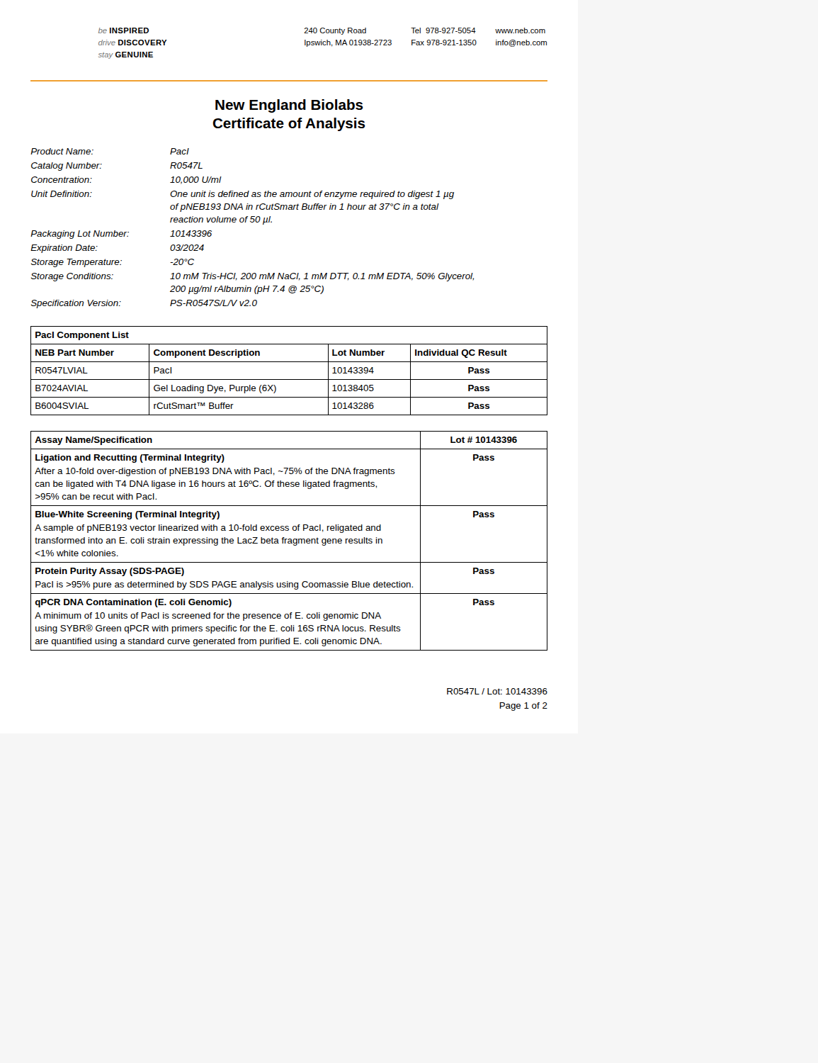be INSPIRED
drive DISCOVERY
stay GENUINE
240 County Road
Ipswich, MA 01938-2723
Tel 978-927-5054
Fax 978-921-1350
www.neb.com
info@neb.com
New England Biolabs Certificate of Analysis
| Product Name: | PacI |
| Catalog Number: | R0547L |
| Concentration: | 10,000 U/ml |
| Unit Definition: | One unit is defined as the amount of enzyme required to digest 1 µg of pNEB193 DNA in rCutSmart Buffer in 1 hour at 37°C in a total reaction volume of 50 µl. |
| Packaging Lot Number: | 10143396 |
| Expiration Date: | 03/2024 |
| Storage Temperature: | -20°C |
| Storage Conditions: | 10 mM Tris-HCl, 200 mM NaCl, 1 mM DTT, 0.1 mM EDTA, 50% Glycerol, 200 µg/ml rAlbumin (pH 7.4 @ 25°C) |
| Specification Version: | PS-R0547S/L/V v2.0 |
| PacI Component List |
| --- |
| NEB Part Number | Component Description | Lot Number | Individual QC Result |
| R0547LVIAL | PacI | 10143394 | Pass |
| B7024AVIAL | Gel Loading Dye, Purple (6X) | 10138405 | Pass |
| B6004SVIAL | rCutSmart™ Buffer | 10143286 | Pass |
| Assay Name/Specification | Lot # 10143396 |
| --- | --- |
| Ligation and Recutting (Terminal Integrity) After a 10-fold over-digestion of pNEB193 DNA with PacI, ~75% of the DNA fragments can be ligated with T4 DNA ligase in 16 hours at 16ºC. Of these ligated fragments, >95% can be recut with PacI. | Pass |
| Blue-White Screening (Terminal Integrity) A sample of pNEB193 vector linearized with a 10-fold excess of PacI, religated and transformed into an E. coli strain expressing the LacZ beta fragment gene results in <1% white colonies. | Pass |
| Protein Purity Assay (SDS-PAGE) PacI is >95% pure as determined by SDS PAGE analysis using Coomassie Blue detection. | Pass |
| qPCR DNA Contamination (E. coli Genomic) A minimum of 10 units of PacI is screened for the presence of E. coli genomic DNA using SYBR® Green qPCR with primers specific for the E. coli 16S rRNA locus. Results are quantified using a standard curve generated from purified E. coli genomic DNA. | Pass |
R0547L / Lot: 10143396
Page 1 of 2